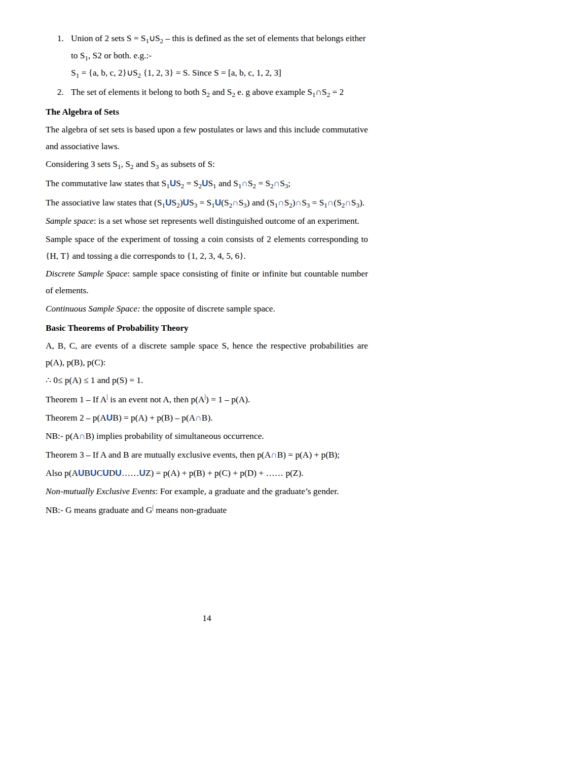Union of 2 sets S = S1∪S2 – this is defined as the set of elements that belongs either to S1, S2 or both. e.g.:-
S1 = {a, b, c, 2}∪S2 {1, 2, 3} = S. Since S = [a, b, c, 1, 2, 3]
The set of elements it belong to both S2 and S2 e. g above example S1∩S2 = 2
The Algebra of Sets
The algebra of set sets is based upon a few postulates or laws and this include commutative and associative laws.
Considering 3 sets S1, S2 and S3 as subsets of S:
The commutative law states that S1US2 = S2US1 and S1∩S2 = S2∩S3;
The associative law states that (S1US2)US3 = S1U(S2∩S3) and (S1∩S2)∩S3 = S1∩(S2∩S3).
Sample space: is a set whose set represents well distinguished outcome of an experiment.
Sample space of the experiment of tossing a coin consists of 2 elements corresponding to {H, T} and tossing a die corresponds to {1, 2, 3, 4, 5, 6}.
Discrete Sample Space: sample space consisting of finite or infinite but countable number of elements.
Continuous Sample Space: the opposite of discrete sample space.
Basic Theorems of Probability Theory
A, B, C, are events of a discrete sample space S, hence the respective probabilities are p(A), p(B), p(C):
∴ 0≤ p(A) ≤ 1 and p(S) = 1.
Theorem 1 – If A| is an event not A, then p(A|) = 1 – p(A).
Theorem 2 – p(AUB) = p(A) + p(B) – p(A∩B).
NB:- p(A∩B) implies probability of simultaneous occurrence.
Theorem 3 – If A and B are mutually exclusive events, then p(A∩B) = p(A) + p(B);
Also p(AUBUCUDU……UZ) = p(A) + p(B) + p(C) + p(D) + …… p(Z).
Non-mutually Exclusive Events: For example, a graduate and the graduate’s gender.
NB:- G means graduate and G| means non-graduate
14